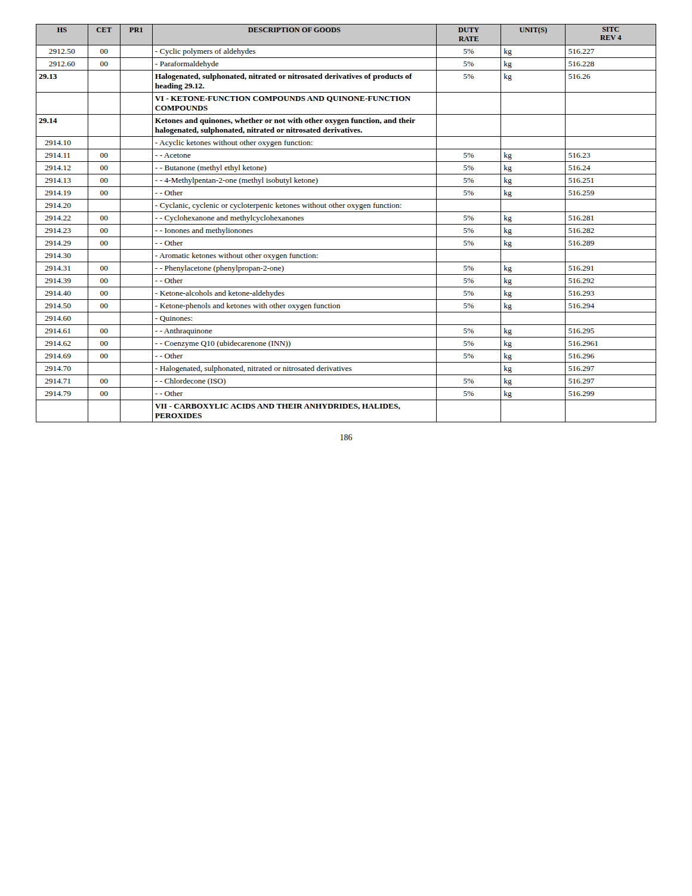| HS | CET | PR1 | Description of Goods | Duty Rate | Unit(s) | SITC Rev 4 |
| --- | --- | --- | --- | --- | --- | --- |
| 2912.50 | 00 | | - Cyclic polymers of aldehydes | 5% | kg | 516.227 |
| 2912.60 | 00 | | - Paraformaldehyde | 5% | kg | 516.228 |
| 29.13 | | | Halogenated, sulphonated, nitrated or nitrosated derivatives of products of heading 29.12. | 5% | kg | 516.26 |
| | | | VI - KETONE-FUNCTION COMPOUNDS AND QUINONE-FUNCTION COMPOUNDS | | | |
| 29.14 | | | Ketones and quinones, whether or not with other oxygen function, and their halogenated, sulphonated, nitrated or nitrosated derivatives. | | | |
| 2914.10 | | | - Acyclic ketones without other oxygen function: | | | |
| 2914.11 | 00 | | - - Acetone | 5% | kg | 516.23 |
| 2914.12 | 00 | | - - Butanone (methyl ethyl ketone) | 5% | kg | 516.24 |
| 2914.13 | 00 | | - - 4-Methylpentan-2-one (methyl isobutyl ketone) | 5% | kg | 516.251 |
| 2914.19 | 00 | | - - Other | 5% | kg | 516.259 |
| 2914.20 | | | - Cyclanic, cyclenic or cycloterpenic ketones without other oxygen function: | | | |
| 2914.22 | 00 | | - - Cyclohexanone and methylcyclohexanones | 5% | kg | 516.281 |
| 2914.23 | 00 | | - - Ionones and methylionones | 5% | kg | 516.282 |
| 2914.29 | 00 | | - - Other | 5% | kg | 516.289 |
| 2914.30 | | | - Aromatic ketones without other oxygen function: | | | |
| 2914.31 | 00 | | - - Phenylacetone (phenylpropan-2-one) | 5% | kg | 516.291 |
| 2914.39 | 00 | | - - Other | 5% | kg | 516.292 |
| 2914.40 | 00 | | - Ketone-alcohols and ketone-aldehydes | 5% | kg | 516.293 |
| 2914.50 | 00 | | - Ketone-phenols and ketones with other oxygen function | 5% | kg | 516.294 |
| 2914.60 | | | - Quinones: | | | |
| 2914.61 | 00 | | - - Anthraquinone | 5% | kg | 516.295 |
| 2914.62 | 00 | | - - Coenzyme Q10 (ubidecarenone (INN)) | 5% | kg | 516.2961 |
| 2914.69 | 00 | | - - Other | 5% | kg | 516.296 |
| 2914.70 | | | - Halogenated, sulphonated, nitrated or nitrosated derivatives | | kg | 516.297 |
| 2914.71 | 00 | | - - Chlordecone (ISO) | 5% | kg | 516.297 |
| 2914.79 | 00 | | - - Other | 5% | kg | 516.299 |
| | | | VII - CARBOXYLIC ACIDS AND THEIR ANHYDRIDES, HALIDES, PEROXIDES | | | |
186